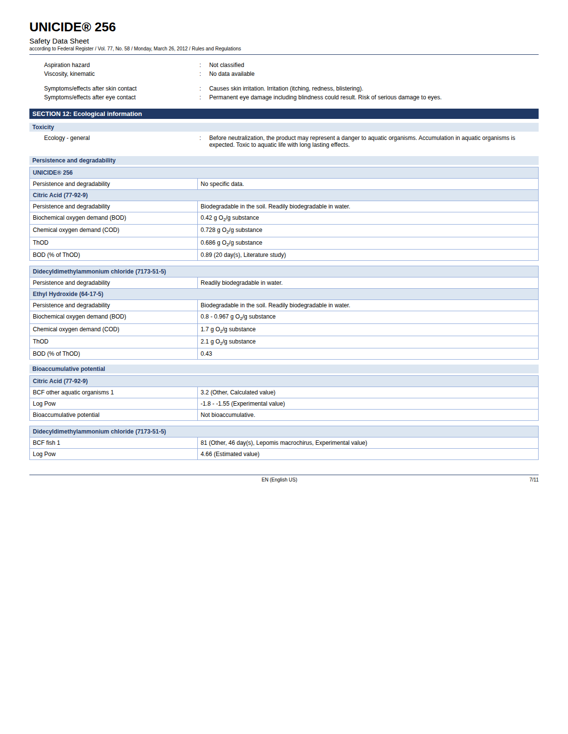UNICIDE® 256
Safety Data Sheet
according to Federal Register / Vol. 77, No. 58 / Monday, March 26, 2012 / Rules and Regulations
| Aspiration hazard | : | Not classified |
| Viscosity, kinematic | : | No data available |
| Symptoms/effects after skin contact | : | Causes skin irritation. Irritation (itching, redness, blistering). |
| Symptoms/effects after eye contact | : | Permanent eye damage including blindness could result. Risk of serious damage to eyes. |
SECTION 12: Ecological information
Toxicity
| Ecology - general | : | Before neutralization, the product may represent a danger to aquatic organisms. Accumulation in aquatic organisms is expected. Toxic to aquatic life with long lasting effects. |
Persistence and degradability
| UNICIDE® 256 |
| --- |
| Persistence and degradability | No specific data. |
| Citric Acid (77-92-9) |
| Persistence and degradability | Biodegradable in the soil. Readily biodegradable in water. |
| Biochemical oxygen demand (BOD) | 0.42 g O 2 /g substance |
| Chemical oxygen demand (COD) | 0.728 g O 2 /g substance |
| ThOD | 0.686 g O 2 /g substance |
| BOD (% of ThOD) | 0.89 (20 day(s), Literature study) |
| Didecyldimethylammonium chloride (7173-51-5) |
| --- |
| Persistence and degradability | Readily biodegradable in water. |
| Ethyl Hydroxide (64-17-5) |
| Persistence and degradability | Biodegradable in the soil. Readily biodegradable in water. |
| Biochemical oxygen demand (BOD) | 0.8 - 0.967 g O 2 /g substance |
| Chemical oxygen demand (COD) | 1.7 g O 2 /g substance |
| ThOD | 2.1 g O 2 /g substance |
| BOD (% of ThOD) | 0.43 |
Bioaccumulative potential
| Citric Acid (77-92-9) |
| --- |
| BCF other aquatic organisms 1 | 3.2 (Other, Calculated value) |
| Log Pow | -1.8 - -1.55 (Experimental value) |
| Bioaccumulative potential | Not bioaccumulative. |
| Didecyldimethylammonium chloride (7173-51-5) |
| --- |
| BCF fish 1 | 81 (Other, 46 day(s), Lepomis macrochirus, Experimental value) |
| Log Pow | 4.66 (Estimated value) |
EN (English US)
7/11